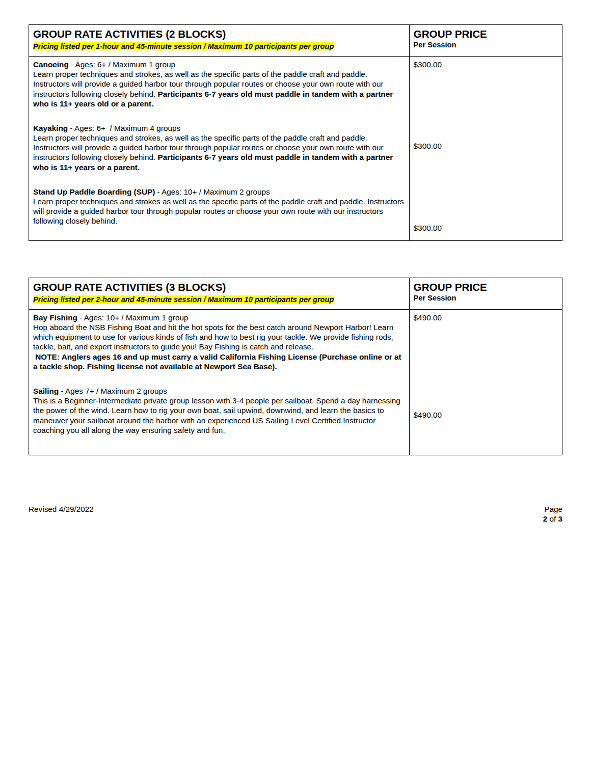| GROUP RATE ACTIVITIES (2 BLOCKS) Pricing listed per 1-hour and 45-minute session / Maximum 10 participants per group | GROUP PRICE Per Session |
| Canoeing - Ages: 6+ / Maximum 1 group Learn proper techniques and strokes, as well as the specific parts of the paddle craft and paddle. Instructors will provide a guided harbor tour through popular routes or choose your own route with our instructors following closely behind. Participants 6-7 years old must paddle in tandem with a partner who is 11+ years old or a parent. Kayaking - Ages: 6+ / Maximum 4 groups Learn proper techniques and strokes, as well as the specific parts of the paddle craft and paddle. Instructors will provide a guided harbor tour through popular routes or choose your own route with our instructors following closely behind. Participants 6-7 years old must paddle in tandem with a partner who is 11+ years or a parent. Stand Up Paddle Boarding (SUP) - Ages: 10+ / Maximum 2 groups Learn proper techniques and strokes as well as the specific parts of the paddle craft and paddle. Instructors will provide a guided harbor tour through popular routes or choose your own route with our instructors following closely behind. | $300.00 $300.00 $300.00 |
| GROUP RATE ACTIVITIES (3 BLOCKS) Pricing listed per 2-hour and 45-minute session / Maximum 10 participants per group | GROUP PRICE Per Session |
| Bay Fishing - Ages: 10+ / Maximum 1 group Hop aboard the NSB Fishing Boat and hit the hot spots for the best catch around Newport Harbor! Learn which equipment to use for various kinds of fish and how to best rig your tackle. We provide fishing rods, tackle, bait, and expert instructors to guide you! Bay Fishing is catch and release. NOTE: Anglers ages 16 and up must carry a valid California Fishing License (Purchase online or at a tackle shop. Fishing license not available at Newport Sea Base). Sailing - Ages 7+ / Maximum 2 groups This is a Beginner-Intermediate private group lesson with 3-4 people per sailboat. Spend a day harnessing the power of the wind. Learn how to rig your own boat, sail upwind, downwind, and learn the basics to maneuver your sailboat around the harbor with an experienced US Sailing Level Certified Instructor coaching you all along the way ensuring safety and fun. | $490.00 $490.00 |
Revised 4/29/2022
Page
2 of 3